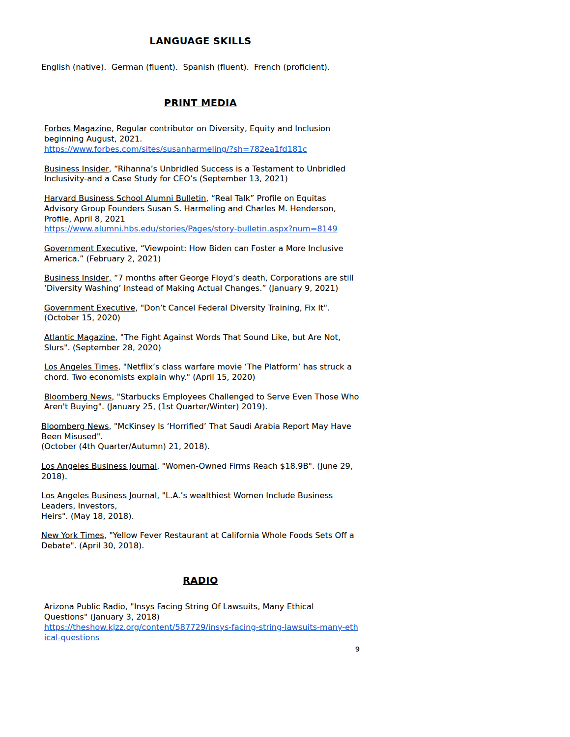LANGUAGE SKILLS
English (native). German (fluent). Spanish (fluent). French (proficient).
PRINT MEDIA
Forbes Magazine, Regular contributor on Diversity, Equity and Inclusion beginning August, 2021.
https://www.forbes.com/sites/susanharmeling/?sh=782ea1fd181c
Business Insider, “Rihanna’s Unbridled Success is a Testament to Unbridled Inclusivity-and a Case Study for CEO’s (September 13, 2021)
Harvard Business School Alumni Bulletin, “Real Talk” Profile on Equitas Advisory Group Founders Susan S. Harmeling and Charles M. Henderson, Profile, April 8, 2021
https://www.alumni.hbs.edu/stories/Pages/story-bulletin.aspx?num=8149
Government Executive, “Viewpoint: How Biden can Foster a More Inclusive America.” (February 2, 2021)
Business Insider, “7 months after George Floyd’s death, Corporations are still ‘Diversity Washing’ Instead of Making Actual Changes.” (January 9, 2021)
Government Executive, "Don’t Cancel Federal Diversity Training, Fix It". (October 15, 2020)
Atlantic Magazine, "The Fight Against Words That Sound Like, but Are Not, Slurs". (September 28, 2020)
Los Angeles Times, "Netflix’s class warfare movie ‘The Platform’ has struck a chord. Two economists explain why." (April 15, 2020)
Bloomberg News, "Starbucks Employees Challenged to Serve Even Those Who Aren't Buying". (January 25, (1st Quarter/Winter) 2019).
Bloomberg News, "McKinsey Is ‘Horrified’ That Saudi Arabia Report May Have Been Misused".
(October (4th Quarter/Autumn) 21, 2018).
Los Angeles Business Journal, "Women-Owned Firms Reach $18.9B". (June 29, 2018).
Los Angeles Business Journal, "L.A.’s wealthiest Women Include Business Leaders, Investors,
Heirs". (May 18, 2018).
New York Times, "Yellow Fever Restaurant at California Whole Foods Sets Off a Debate". (April 30, 2018).
RADIO
Arizona Public Radio, "Insys Facing String Of Lawsuits, Many Ethical Questions" (January 3, 2018)
https://theshow.kjzz.org/content/587729/insys-facing-string-lawsuits-many-ethical-questions
9